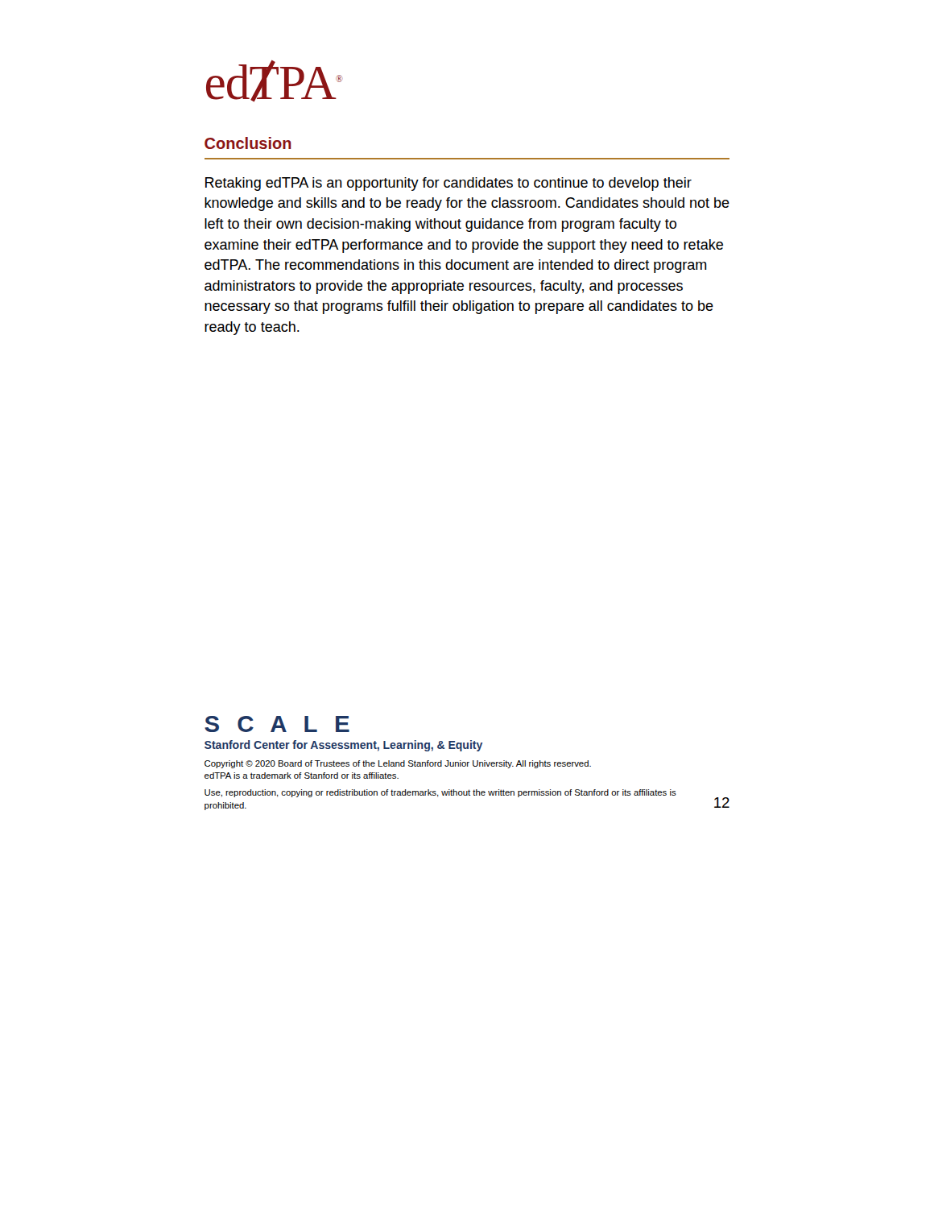edTPA®
Conclusion
Retaking edTPA is an opportunity for candidates to continue to develop their knowledge and skills and to be ready for the classroom. Candidates should not be left to their own decision-making without guidance from program faculty to examine their edTPA performance and to provide the support they need to retake edTPA. The recommendations in this document are intended to direct program administrators to provide the appropriate resources, faculty, and processes necessary so that programs fulfill their obligation to prepare all candidates to be ready to teach.
S C A L E
Stanford Center for Assessment, Learning, & Equity
Copyright © 2020 Board of Trustees of the Leland Stanford Junior University. All rights reserved.
edTPA is a trademark of Stanford or its affiliates.
Use, reproduction, copying or redistribution of trademarks, without the written permission of Stanford or its affiliates is prohibited.
12